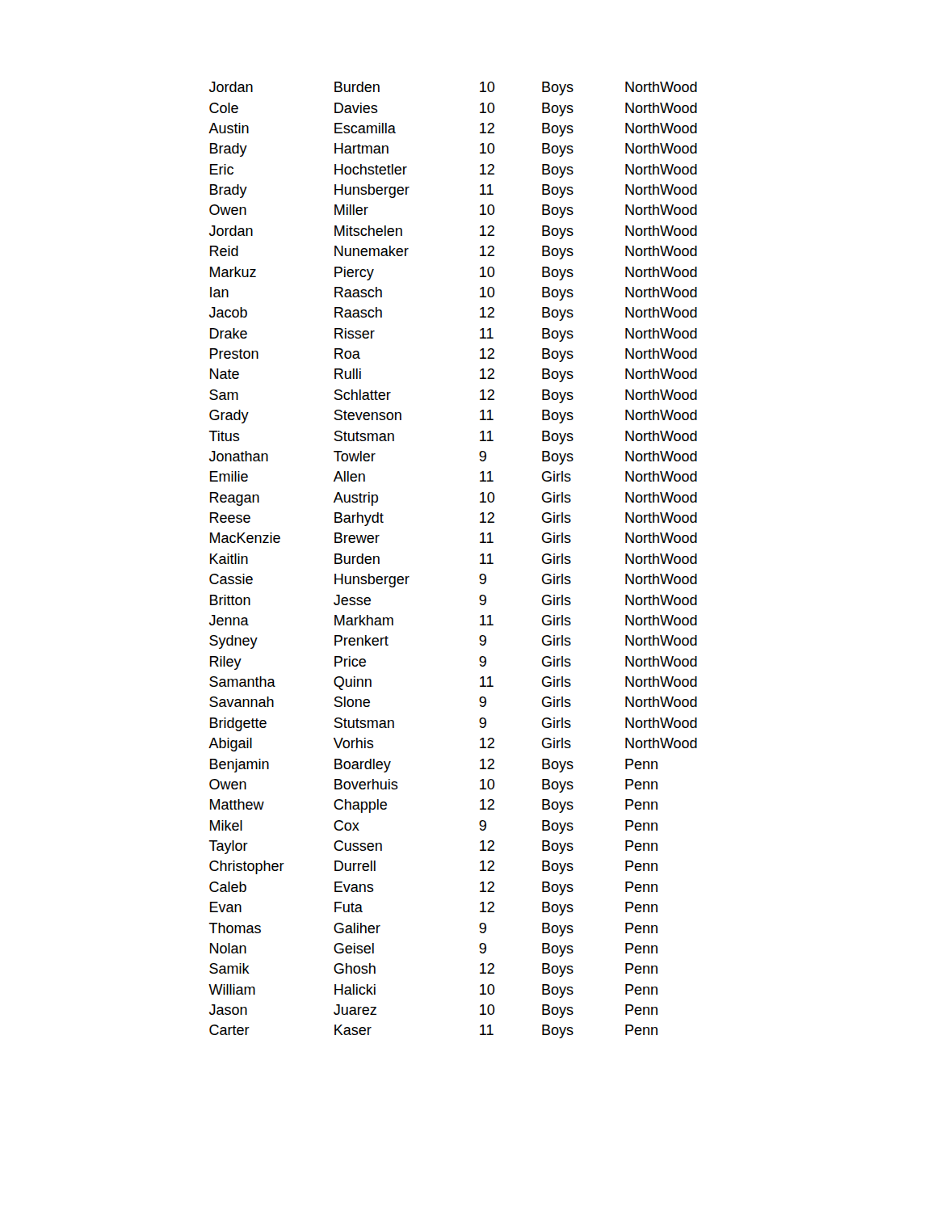| Jordan | Burden | 10 | Boys | NorthWood |
| Cole | Davies | 10 | Boys | NorthWood |
| Austin | Escamilla | 12 | Boys | NorthWood |
| Brady | Hartman | 10 | Boys | NorthWood |
| Eric | Hochstetler | 12 | Boys | NorthWood |
| Brady | Hunsberger | 11 | Boys | NorthWood |
| Owen | Miller | 10 | Boys | NorthWood |
| Jordan | Mitschelen | 12 | Boys | NorthWood |
| Reid | Nunemaker | 12 | Boys | NorthWood |
| Markuz | Piercy | 10 | Boys | NorthWood |
| Ian | Raasch | 10 | Boys | NorthWood |
| Jacob | Raasch | 12 | Boys | NorthWood |
| Drake | Risser | 11 | Boys | NorthWood |
| Preston | Roa | 12 | Boys | NorthWood |
| Nate | Rulli | 12 | Boys | NorthWood |
| Sam | Schlatter | 12 | Boys | NorthWood |
| Grady | Stevenson | 11 | Boys | NorthWood |
| Titus | Stutsman | 11 | Boys | NorthWood |
| Jonathan | Towler | 9 | Boys | NorthWood |
| Emilie | Allen | 11 | Girls | NorthWood |
| Reagan | Austrip | 10 | Girls | NorthWood |
| Reese | Barhydt | 12 | Girls | NorthWood |
| MacKenzie | Brewer | 11 | Girls | NorthWood |
| Kaitlin | Burden | 11 | Girls | NorthWood |
| Cassie | Hunsberger | 9 | Girls | NorthWood |
| Britton | Jesse | 9 | Girls | NorthWood |
| Jenna | Markham | 11 | Girls | NorthWood |
| Sydney | Prenkert | 9 | Girls | NorthWood |
| Riley | Price | 9 | Girls | NorthWood |
| Samantha | Quinn | 11 | Girls | NorthWood |
| Savannah | Slone | 9 | Girls | NorthWood |
| Bridgette | Stutsman | 9 | Girls | NorthWood |
| Abigail | Vorhis | 12 | Girls | NorthWood |
| Benjamin | Boardley | 12 | Boys | Penn |
| Owen | Boverhuis | 10 | Boys | Penn |
| Matthew | Chapple | 12 | Boys | Penn |
| Mikel | Cox | 9 | Boys | Penn |
| Taylor | Cussen | 12 | Boys | Penn |
| Christopher | Durrell | 12 | Boys | Penn |
| Caleb | Evans | 12 | Boys | Penn |
| Evan | Futa | 12 | Boys | Penn |
| Thomas | Galiher | 9 | Boys | Penn |
| Nolan | Geisel | 9 | Boys | Penn |
| Samik | Ghosh | 12 | Boys | Penn |
| William | Halicki | 10 | Boys | Penn |
| Jason | Juarez | 10 | Boys | Penn |
| Carter | Kaser | 11 | Boys | Penn |